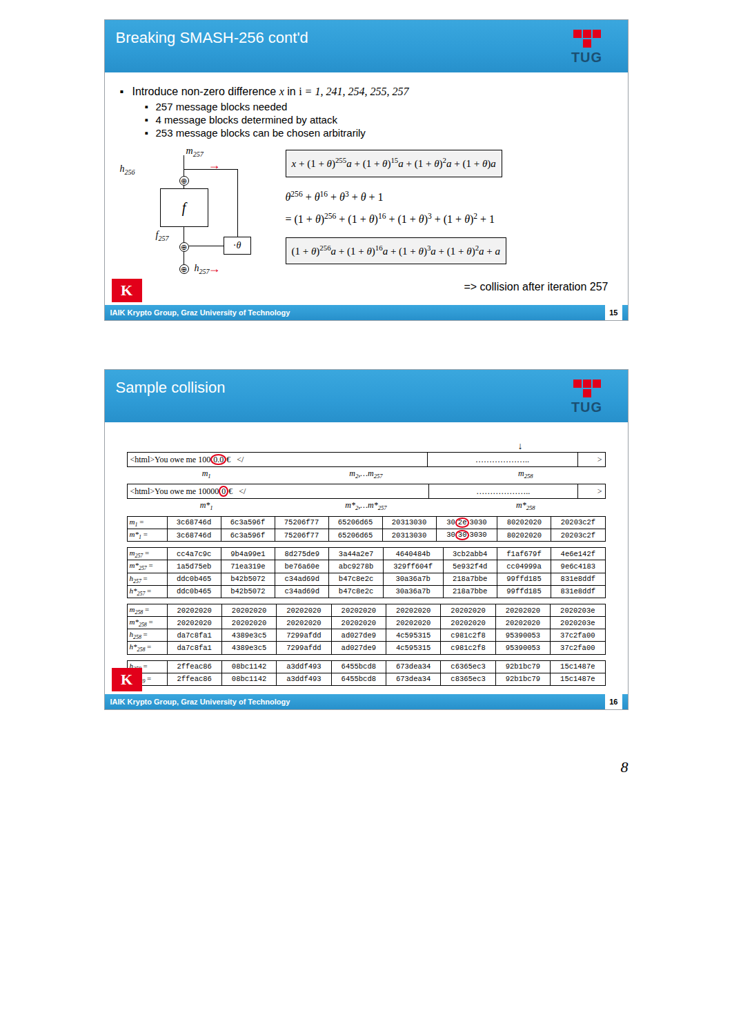Breaking SMASH-256 cont'd
TUG
Introduce non-zero difference x in i = 1, 241, 254, 255, 257
257 message blocks needed
4 message blocks determined by attack
253 message blocks can be chosen arbitrarily
m257 h256
⊕
f
f257
⊕
·θ
⊕
h257 → →
x + (1 + θ)255a + (1 + θ)15a + (1 + θ)2a + (1 + θ)a
θ256 + θ16 + θ3 + θ + 1
= (1 + θ)256 + (1 + θ)16 + (1 + θ)3 + (1 + θ)2 + 1
(1 + θ)256a + (1 + θ)16a + (1 + θ)3a + (1 + θ)2a + a
=> collision after iteration 257
K
IAIK Krypto Group, Graz University of Technology 15
Sample collision
TUG
↓
| <html>You owe me 100 0.0 € </ | ……………….. | > |
m1 m2,…m257 m258
| <html>You owe me 10000 0 € </ | ……………….. | > |
m*1 m*2,…m*257 m*258
| m 1 = | 3c68746d | 6c3a596f | 75206f77 | 65206d65 | 20313030 | 30 2e 3030 | 80202020 | 20203c2f |
| m* 1 = | 3c68746d | 6c3a596f | 75206f77 | 65206d65 | 20313030 | 30 30 3030 | 80202020 | 20203c2f |
| m 257 = | cc4a7c9c | 9b4a99e1 | 8d275de9 | 3a44a2e7 | 4640484b | 3cb2abb4 | f1af679f | 4e6e142f |
| m* 257 = | 1a5d75eb | 71ea319e | be76a60e | abc9278b | 329ff604f | 5e932f4d | cc04999a | 9e6c4183 |
| h 257 = | ddc0b465 | b42b5072 | c34ad69d | b47c8e2c | 30a36a7b | 218a7bbe | 99ffd185 | 831e8ddf |
| h* 257 = | ddc0b465 | b42b5072 | c34ad69d | b47c8e2c | 30a36a7b | 218a7bbe | 99ffd185 | 831e8ddf |
| m 258 = | 20202020 | 20202020 | 20202020 | 20202020 | 20202020 | 20202020 | 20202020 | 2020203e |
| m* 258 = | 20202020 | 20202020 | 20202020 | 20202020 | 20202020 | 20202020 | 20202020 | 2020203e |
| h 258 = | da7c8fa1 | 4389e3c5 | 7299afdd | ad027de9 | 4c595315 | c981c2f8 | 95390053 | 37c2fa00 |
| h* 258 = | da7c8fa1 | 4389e3c5 | 7299afdd | ad027de9 | 4c595315 | c981c2f8 | 95390053 | 37c2fa00 |
| h 259 = | 2ffeac86 | 08bc1142 | a3ddf493 | 6455bcd8 | 673dea34 | c6365ec3 | 92b1bc79 | 15c1487e |
| h* 259 = | 2ffeac86 | 08bc1142 | a3ddf493 | 6455bcd8 | 673dea34 | c8365ec3 | 92b1bc79 | 15c1487e |
K
IAIK Krypto Group, Graz University of Technology 16
8